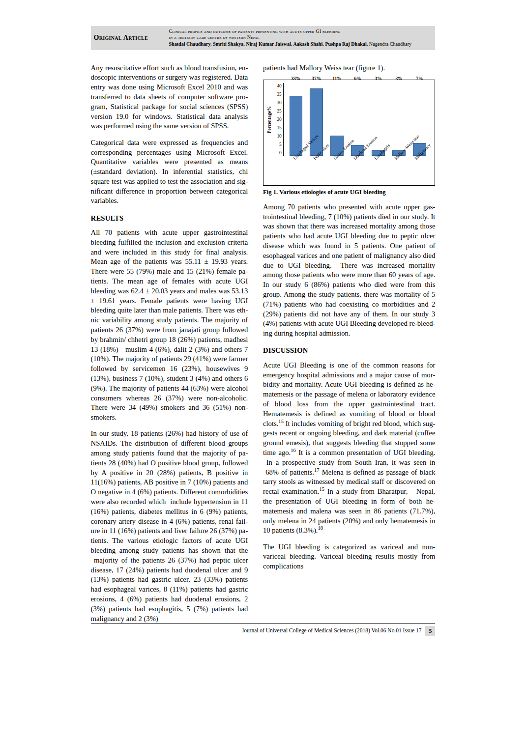Original Article
Clinical profile and outcome of patients presenting with acute upper GI bleeding
in a tertiary care centre of western Nepal
Shatdal Chaudhary, Smriti Shakya, Niraj Kumar Jaiswal, Aakash Shahi, Pushpa Raj Dhakal, Nagendra Chaudhary
Any resuscitative effort such as blood transfusion, endoscopic interventions or surgery was registered. Data entry was done using Microsoft Excel 2010 and was transferred to data sheets of computer software program, Statistical package for social sciences (SPSS) version 19.0 for windows. Statistical data analysis was performed using the same version of SPSS.
Categorical data were expressed as frequencies and corresponding percentages using Microsoft Excel. Quantitative variables were presented as means (±standard deviation). In inferential statistics, chi square test was applied to test the association and significant difference in proportion between categorical variables.
RESULTS
All 70 patients with acute upper gastrointestinal bleeding fulfilled the inclusion and exclusion criteria and were included in this study for final analysis. Mean age of the patients was 55.11 ± 19.93 years. There were 55 (79%) male and 15 (21%) female patients. The mean age of females with acute UGI bleeding was 62.4 ± 20.03 years and males was 53.13 ± 19.61 years. Female patients were having UGI bleeding quite later than male patients. There was ethnic variability among study patients. The majority of patients 26 (37%) were from janajati group followed by brahmin/ chhetri group 18 (26%) patients, madhesi 13 (18%) muslim 4 (6%), dalit 2 (3%) and others 7 (10%). The majority of patients 29 (41%) were farmer followed by servicemen 16 (23%), housewives 9 (13%), business 7 (10%), student 3 (4%) and others 6 (9%). The majority of patients 44 (63%) were alcohol consumers whereas 26 (37%) were non-alcoholic. There were 34 (49%) smokers and 36 (51%) non- smokers.
In our study, 18 patients (26%) had history of use of NSAIDs. The distribution of different blood groups among study patients found that the majority of patients 28 (40%) had O positive blood group, followed by A positive in 20 (28%) patients, B positive in 11(16%) patients, AB positive in 7 (10%) patients and O negative in 4 (6%) patients. Different comorbidities were also recorded which include hypertension in 11 (16%) patients, diabetes mellitus in 6 (9%) patients, coronary artery disease in 4 (6%) patients, renal failure in 11 (16%) patients and liver failure 26 (37%) patients. The various etiologic factors of acute UGI bleeding among study patients has shown that the majority of the patients 26 (37%) had peptic ulcer disease, 17 (24%) patients had duodenal ulcer and 9 (13%) patients had gastric ulcer, 23 (33%) patients had esophageal varices, 8 (11%) patients had gastric erosions, 4 (6%) patients had duodenal erosions, 2 (3%) patients had esophagitis, 5 (7%) patients had malignancy and 2 (3%)
patients had Mallory Weiss tear (figure 1).
Percentage%
40 35 30 25 20 15 10 5 0
33%
37%
11%
6%
3%
3%
7%
Esophageal Varices Peptic ulcer Gastric Erosion Duodenal Erosion Esophagitis Mallory-Weiss tear Malignancy
Fig 1. Various etiologies of acute UGI bleeding
Among 70 patients who presented with acute upper gastrointestinal bleeding, 7 (10%) patients died in our study. It was shown that there was increased mortality among those patients who had acute UGI bleeding due to peptic ulcer disease which was found in 5 patients. One patient of esophageal varices and one patient of malignancy also died due to UGI bleeding. There was increased mortality among those patients who were more than 60 years of age. In our study 6 (86%) patients who died were from this group. Among the study patients, there was mortality of 5 (71%) patients who had coexisting co morbidities and 2 (29%) patients did not have any of them. In our study 3 (4%) patients with acute UGI Bleeding developed re-bleeding during hospital admission.
DISCUSSION
Acute UGI Bleeding is one of the common reasons for emergency hospital admissions and a major cause of morbidity and mortality. Acute UGI bleeding is defined as hematemesis or the passage of melena or laboratory evidence of blood loss from the upper gastrointestinal tract. Hematemesis is defined as vomiting of blood or blood clots.15 It includes vomiting of bright red blood, which suggests recent or ongoing bleeding, and dark material (coffee ground emesis), that suggests bleeding that stopped some time ago.16 It is a common presentation of UGI bleeding. In a prospective study from South Iran, it was seen in 68% of patients.17 Melena is defined as passage of black tarry stools as witnessed by medical staff or discovered on rectal examination.15 In a study from Bharatpur, Nepal, the presentation of UGI bleeding in form of both hematemesis and malena was seen in 86 patients (71.7%), only melena in 24 patients (20%) and only hematemesis in 10 patients (8.3%).18
The UGI bleeding is categorized as variceal and non- variceal bleeding. Variceal bleeding results mostly from complications
Journal of Universal College of Medical Sciences (2018) Vol.06 No.01 Issue 17
5